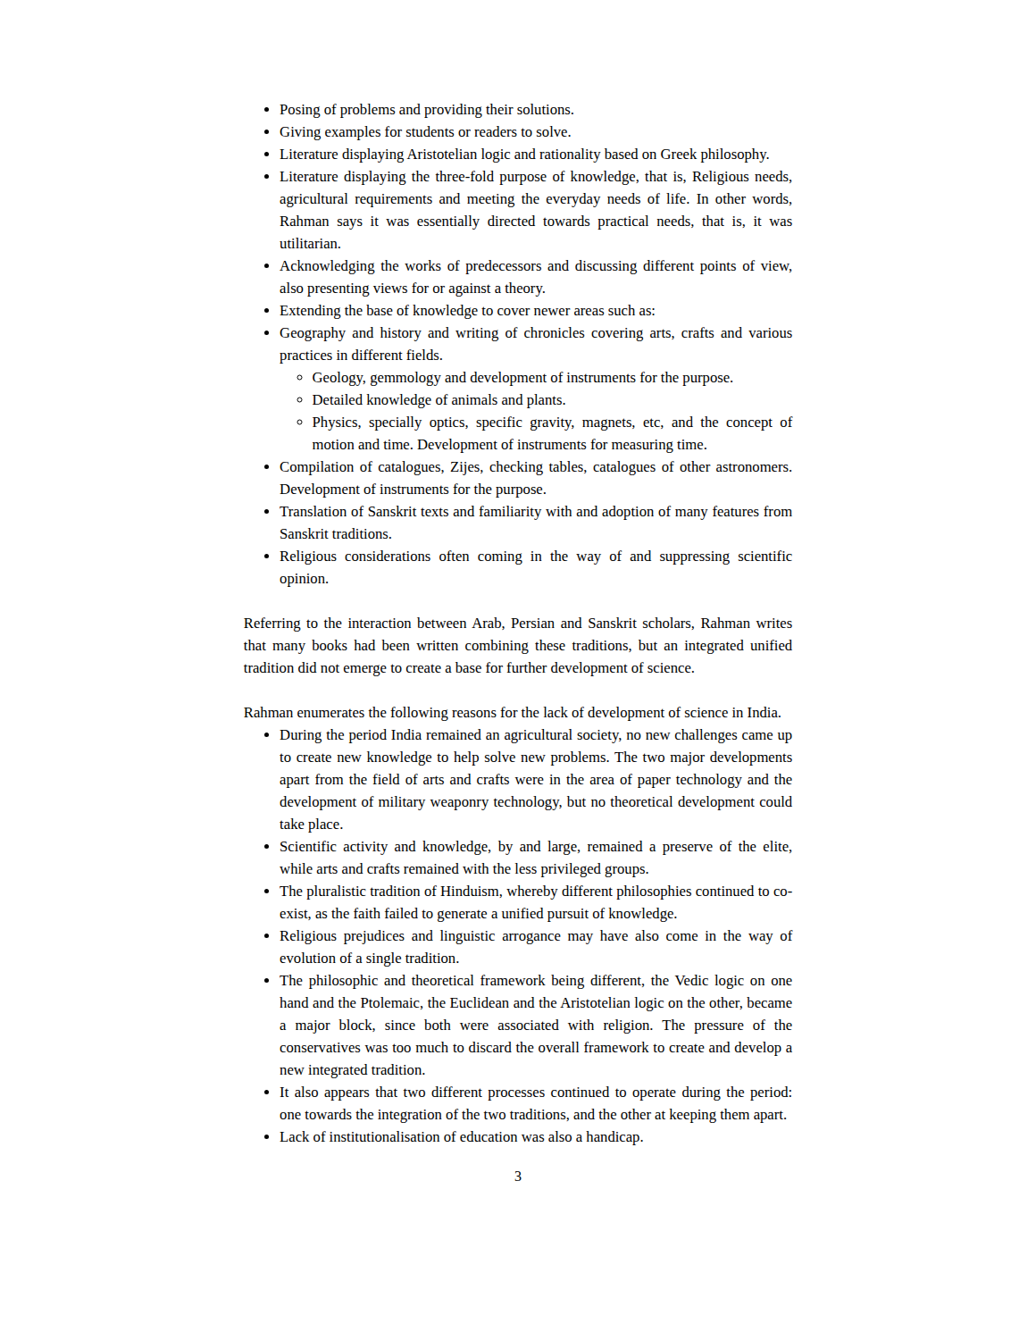Posing of problems and providing their solutions.
Giving examples for students or readers to solve.
Literature displaying Aristotelian logic and rationality based on Greek philosophy.
Literature displaying the three-fold purpose of knowledge, that is, Religious needs, agricultural requirements and meeting the everyday needs of life. In other words, Rahman says it was essentially directed towards practical needs, that is, it was utilitarian.
Acknowledging the works of predecessors and discussing different points of view, also presenting views for or against a theory.
Extending the base of knowledge to cover newer areas such as:
Geography and history and writing of chronicles covering arts, crafts and various practices in different fields.
Geology, gemmology and development of instruments for the purpose.
Detailed knowledge of animals and plants.
Physics, specially optics, specific gravity, magnets, etc, and the concept of motion and time. Development of instruments for measuring time.
Compilation of catalogues, Zijes, checking tables, catalogues of other astronomers. Development of instruments for the purpose.
Translation of Sanskrit texts and familiarity with and adoption of many features from Sanskrit traditions.
Religious considerations often coming in the way of and suppressing scientific opinion.
Referring to the interaction between Arab, Persian and Sanskrit scholars, Rahman writes that many books had been written combining these traditions, but an integrated unified tradition did not emerge to create a base for further development of science.
Rahman enumerates the following reasons for the lack of development of science in India.
During the period India remained an agricultural society, no new challenges came up to create new knowledge to help solve new problems. The two major developments apart from the field of arts and crafts were in the area of paper technology and the development of military weaponry technology, but no theoretical development could take place.
Scientific activity and knowledge, by and large, remained a preserve of the elite, while arts and crafts remained with the less privileged groups.
The pluralistic tradition of Hinduism, whereby different philosophies continued to co-exist, as the faith failed to generate a unified pursuit of knowledge.
Religious prejudices and linguistic arrogance may have also come in the way of evolution of a single tradition.
The philosophic and theoretical framework being different, the Vedic logic on one hand and the Ptolemaic, the Euclidean and the Aristotelian logic on the other, became a major block, since both were associated with religion. The pressure of the conservatives was too much to discard the overall framework to create and develop a new integrated tradition.
It also appears that two different processes continued to operate during the period: one towards the integration of the two traditions, and the other at keeping them apart.
Lack of institutionalisation of education was also a handicap.
3